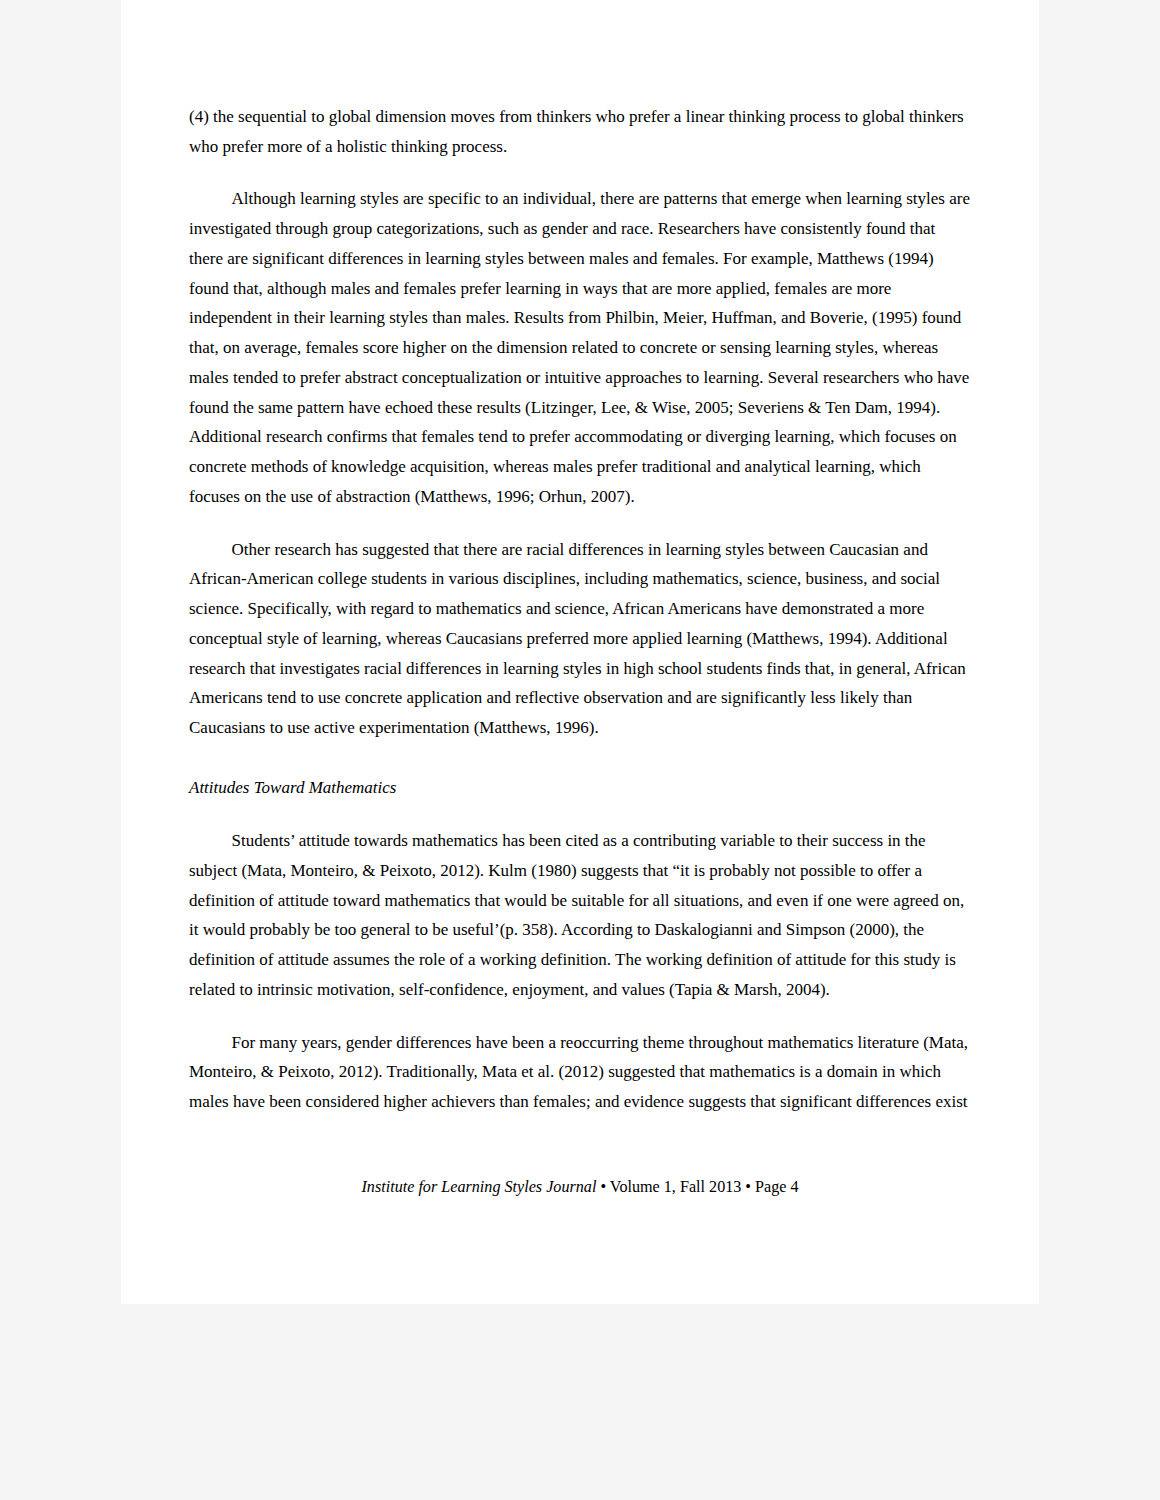(4) the sequential to global dimension moves from thinkers who prefer a linear thinking process to global thinkers who prefer more of a holistic thinking process.
Although learning styles are specific to an individual, there are patterns that emerge when learning styles are investigated through group categorizations, such as gender and race. Researchers have consistently found that there are significant differences in learning styles between males and females. For example, Matthews (1994) found that, although males and females prefer learning in ways that are more applied, females are more independent in their learning styles than males. Results from Philbin, Meier, Huffman, and Boverie, (1995) found that, on average, females score higher on the dimension related to concrete or sensing learning styles, whereas males tended to prefer abstract conceptualization or intuitive approaches to learning. Several researchers who have found the same pattern have echoed these results (Litzinger, Lee, & Wise, 2005; Severiens & Ten Dam, 1994). Additional research confirms that females tend to prefer accommodating or diverging learning, which focuses on concrete methods of knowledge acquisition, whereas males prefer traditional and analytical learning, which focuses on the use of abstraction (Matthews, 1996; Orhun, 2007).
Other research has suggested that there are racial differences in learning styles between Caucasian and African-American college students in various disciplines, including mathematics, science, business, and social science. Specifically, with regard to mathematics and science, African Americans have demonstrated a more conceptual style of learning, whereas Caucasians preferred more applied learning (Matthews, 1994). Additional research that investigates racial differences in learning styles in high school students finds that, in general, African Americans tend to use concrete application and reflective observation and are significantly less likely than Caucasians to use active experimentation (Matthews, 1996).
Attitudes Toward Mathematics
Students’ attitude towards mathematics has been cited as a contributing variable to their success in the subject (Mata, Monteiro, & Peixoto, 2012). Kulm (1980) suggests that “it is probably not possible to offer a definition of attitude toward mathematics that would be suitable for all situations, and even if one were agreed on, it would probably be too general to be useful’(p. 358). According to Daskalogianni and Simpson (2000), the definition of attitude assumes the role of a working definition. The working definition of attitude for this study is related to intrinsic motivation, self-confidence, enjoyment, and values (Tapia & Marsh, 2004).
For many years, gender differences have been a reoccurring theme throughout mathematics literature (Mata, Monteiro, & Peixoto, 2012). Traditionally, Mata et al. (2012) suggested that mathematics is a domain in which males have been considered higher achievers than females; and evidence suggests that significant differences exist
Institute for Learning Styles Journal • Volume 1, Fall 2013 • Page 4